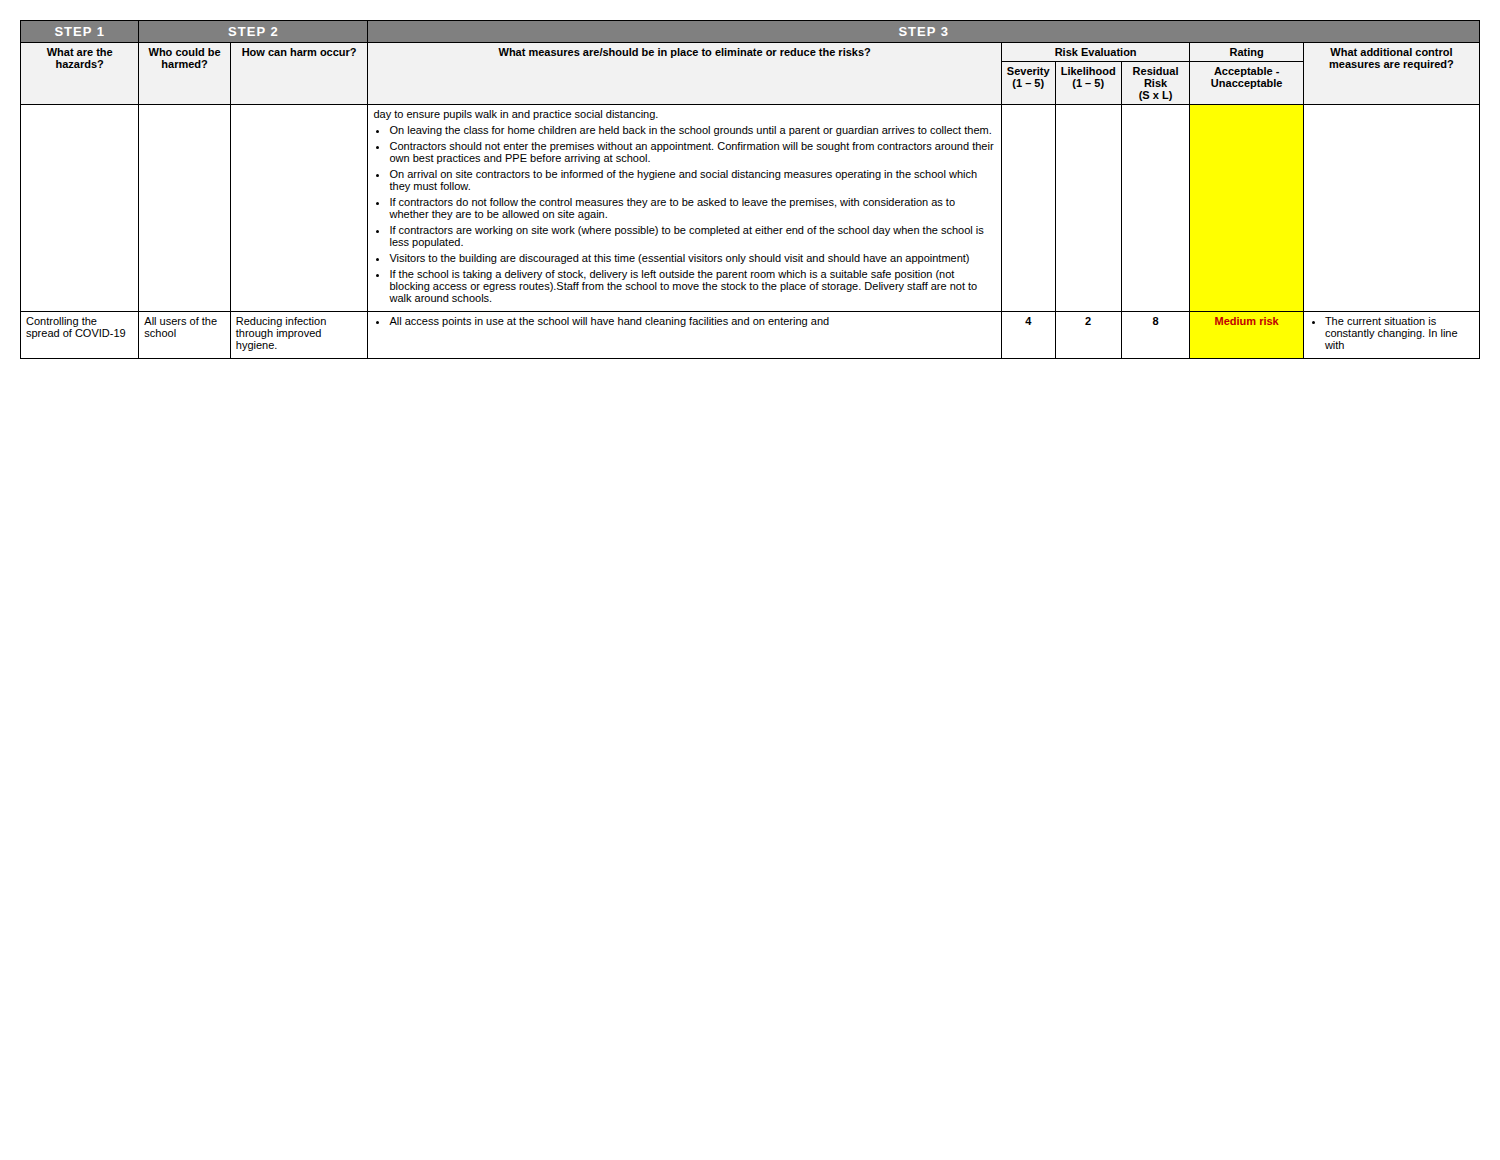| STEP 1 | STEP 2 | STEP 3 |
| --- | --- | --- |
| What are the hazards? | Who could be harmed? | How can harm occur? | What measures are/should be in place to eliminate or reduce the risks? | Risk Evaluation | Rating | What additional control measures are required? |
| Severity (1 – 5) | Likelihood (1 – 5) | Residual Risk (S x L) | Acceptable - Unacceptable |
| | | | day to ensure pupils walk in and practice social distancing. On leaving the class for home children are held back in the school grounds until a parent or guardian arrives to collect them. Contractors should not enter the premises without an appointment. Confirmation will be sought from contractors around their own best practices and PPE before arriving at school. On arrival on site contractors to be informed of the hygiene and social distancing measures operating in the school which they must follow. If contractors do not follow the control measures they are to be asked to leave the premises, with consideration as to whether they are to be allowed on site again. If contractors are working on site work (where possible) to be completed at either end of the school day when the school is less populated. Visitors to the building are discouraged at this time (essential visitors only should visit and should have an appointment) If the school is taking a delivery of stock, delivery is left outside the parent room which is a suitable safe position (not blocking access or egress routes).Staff from the school to move the stock to the place of storage. Delivery staff are not to walk around schools. | | | | | |
| Controlling the spread of COVID-19 | All users of the school | Reducing infection through improved hygiene. | All access points in use at the school will have hand cleaning facilities and on entering and | 4 | 2 | 8 | Medium risk | The current situation is constantly changing. In line with |